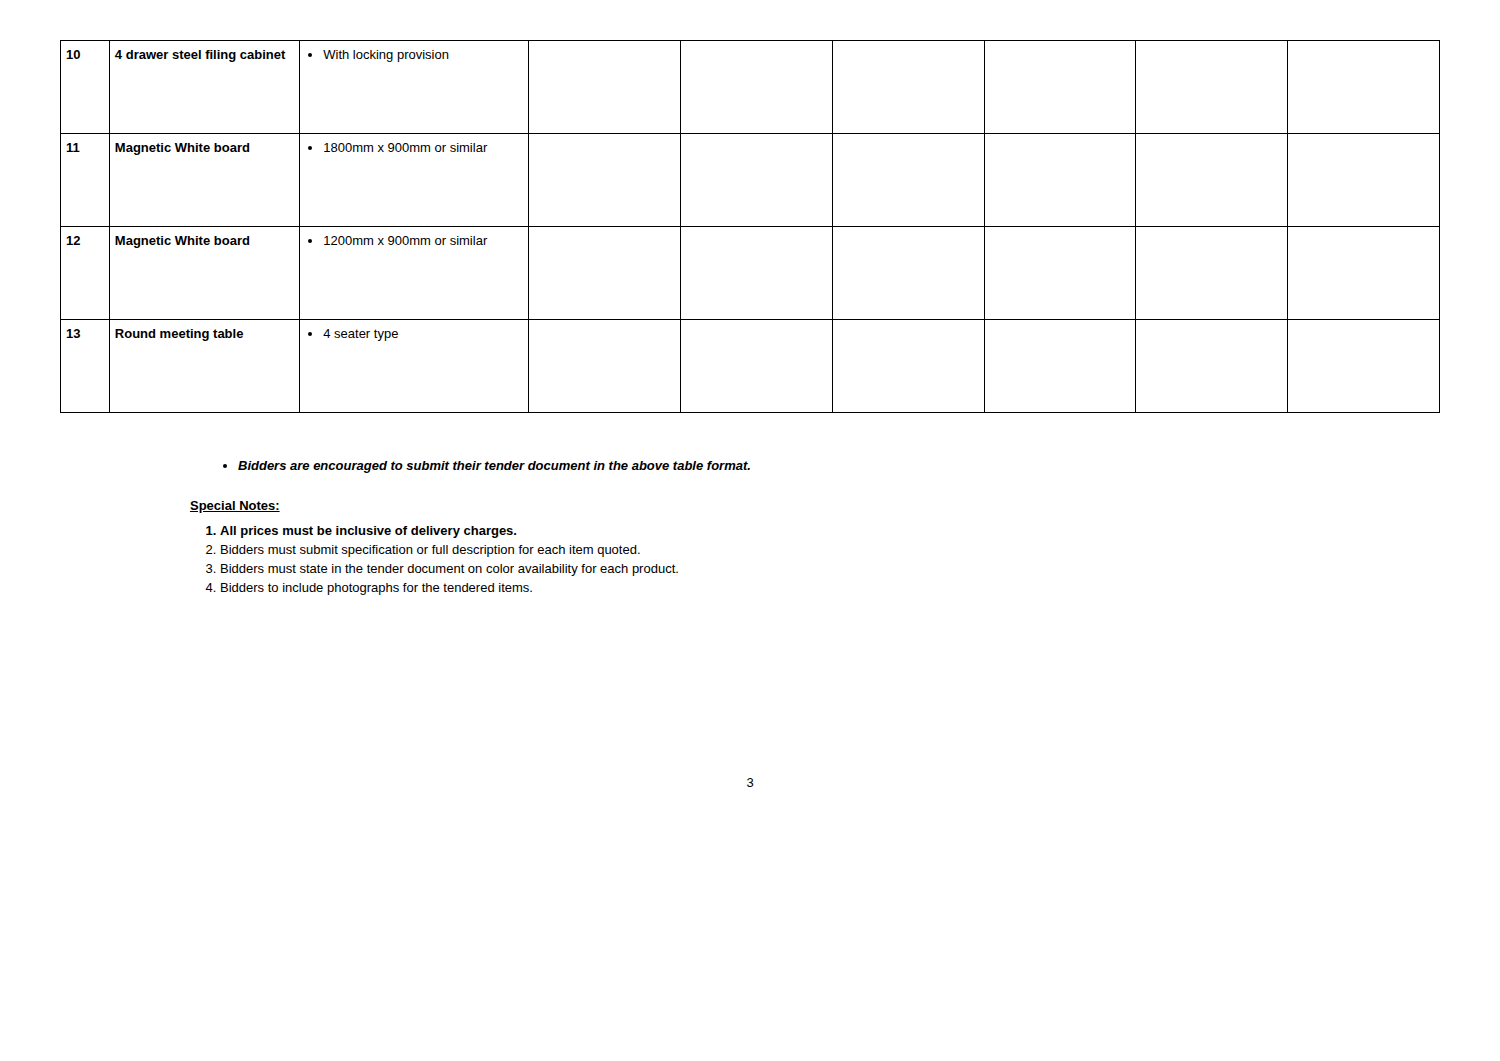| 10 | 4 drawer steel filing cabinet | With locking provision | | | | | | |
| 11 | Magnetic White board | 1800mm x 900mm or similar | | | | | | |
| 12 | Magnetic White board | 1200mm x 900mm or similar | | | | | | |
| 13 | Round meeting table | 4 seater type | | | | | | |
Bidders are encouraged to submit their tender document in the above table format.
Special Notes:
All prices must be inclusive of delivery charges.
Bidders must submit specification or full description for each item quoted.
Bidders must state in the tender document on color availability for each product.
Bidders to include photographs for the tendered items.
3